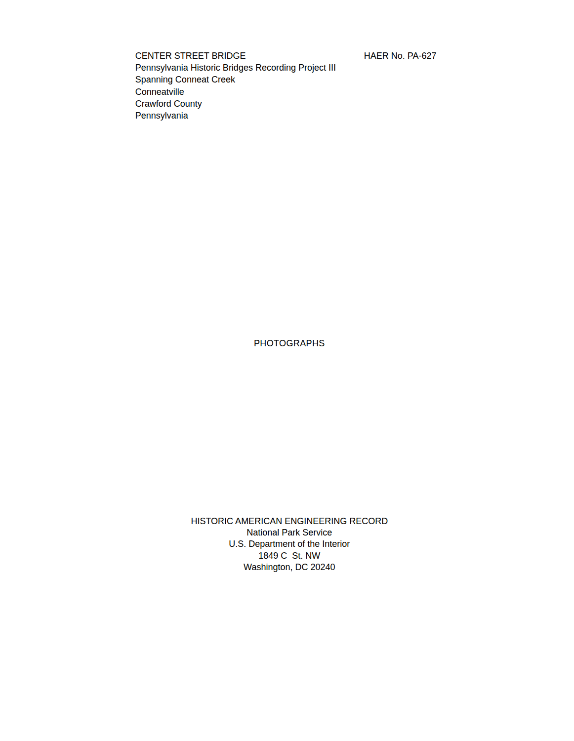CENTER STREET BRIDGE Pennsylvania Historic Bridges Recording Project III Spanning Conneat Creek Conneatville Crawford County Pennsylvania
HAER No. PA-627
PHOTOGRAPHS
HISTORIC AMERICAN ENGINEERING RECORD
National Park Service
U.S. Department of the Interior
1849 C St. NW
Washington, DC 20240